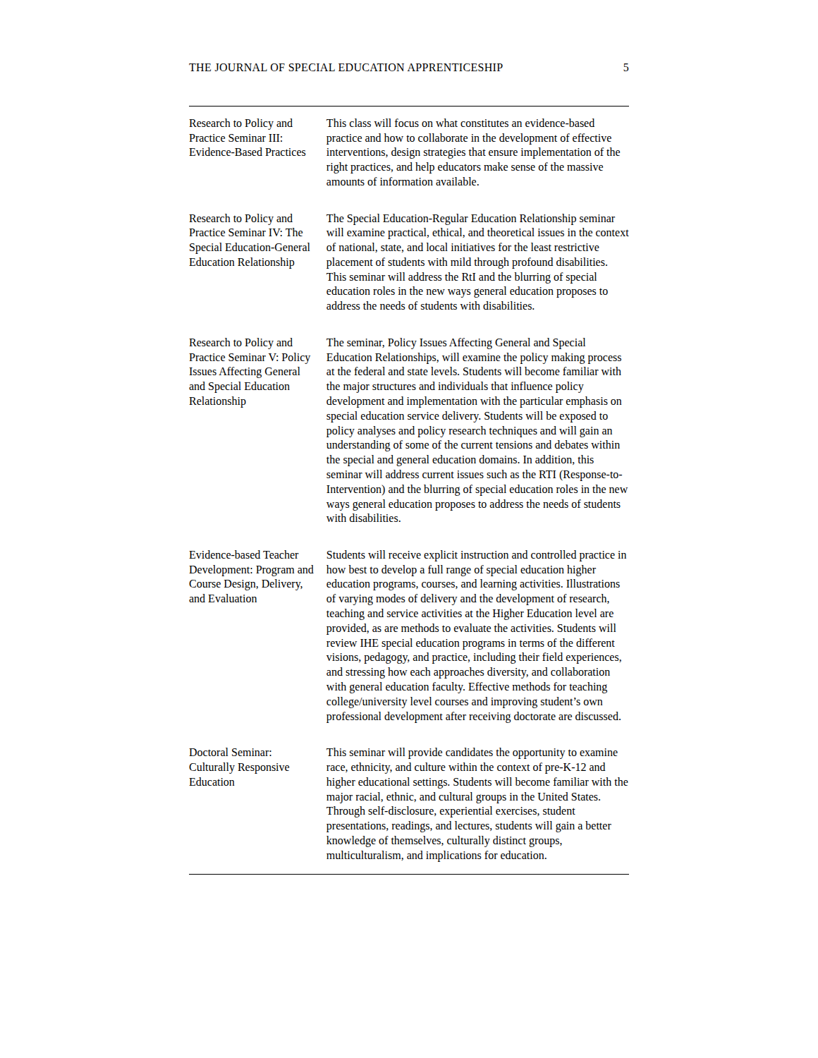The Journal of Special Education Apprenticeship 5
| Research to Policy and Practice Seminar III: Evidence-Based Practices | This class will focus on what constitutes an evidence-based practice and how to collaborate in the development of effective interventions, design strategies that ensure implementation of the right practices, and help educators make sense of the massive amounts of information available. |
| Research to Policy and Practice Seminar IV: The Special Education-General Education Relationship | The Special Education-Regular Education Relationship seminar will examine practical, ethical, and theoretical issues in the context of national, state, and local initiatives for the least restrictive placement of students with mild through profound disabilities. This seminar will address the RtI and the blurring of special education roles in the new ways general education proposes to address the needs of students with disabilities. |
| Research to Policy and Practice Seminar V: Policy Issues Affecting General and Special Education Relationship | The seminar, Policy Issues Affecting General and Special Education Relationships, will examine the policy making process at the federal and state levels. Students will become familiar with the major structures and individuals that influence policy development and implementation with the particular emphasis on special education service delivery. Students will be exposed to policy analyses and policy research techniques and will gain an understanding of some of the current tensions and debates within the special and general education domains. In addition, this seminar will address current issues such as the RTI (Response-to-Intervention) and the blurring of special education roles in the new ways general education proposes to address the needs of students with disabilities. |
| Evidence-based Teacher Development: Program and Course Design, Delivery, and Evaluation | Students will receive explicit instruction and controlled practice in how best to develop a full range of special education higher education programs, courses, and learning activities. Illustrations of varying modes of delivery and the development of research, teaching and service activities at the Higher Education level are provided, as are methods to evaluate the activities. Students will review IHE special education programs in terms of the different visions, pedagogy, and practice, including their field experiences, and stressing how each approaches diversity, and collaboration with general education faculty. Effective methods for teaching college/university level courses and improving student’s own professional development after receiving doctorate are discussed. |
| Doctoral Seminar: Culturally Responsive Education | This seminar will provide candidates the opportunity to examine race, ethnicity, and culture within the context of pre-K-12 and higher educational settings. Students will become familiar with the major racial, ethnic, and cultural groups in the United States. Through self-disclosure, experiential exercises, student presentations, readings, and lectures, students will gain a better knowledge of themselves, culturally distinct groups, multiculturalism, and implications for education. |